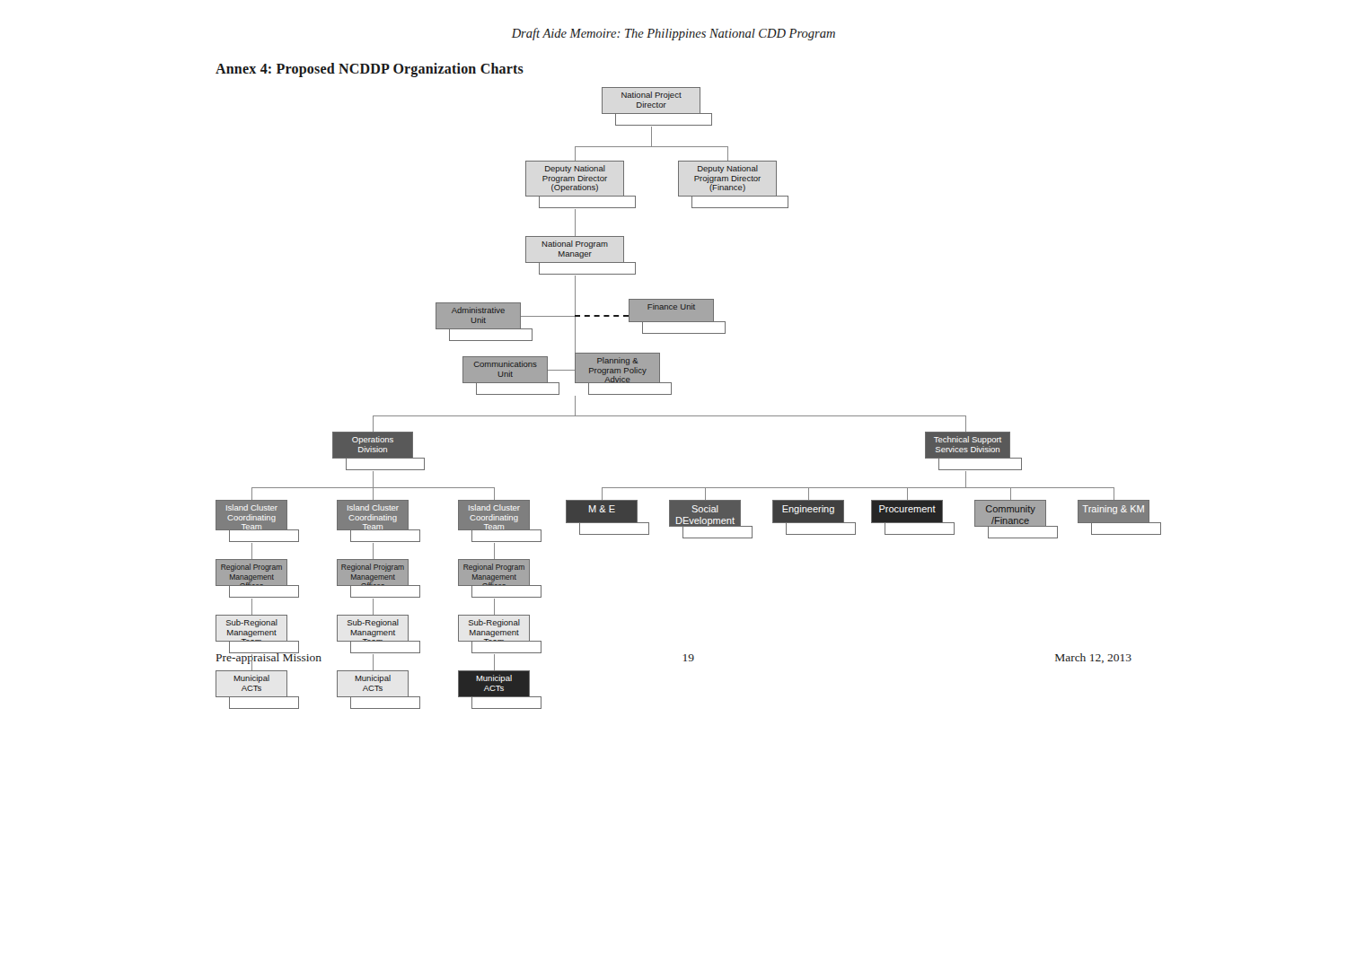Draft Aide Memoire: The Philippines National CDD Program
Annex 4: Proposed NCDDP Organization Charts
National Project
Director
Deputy National
Program Director
(Operations)
Deputy National
Projgram Director
(Finance)
National Program
Manager
Administrative
Unit
Finance Unit
Communications
Unit
Planning &
Program Policy
Advice
Operations
Division
Technical Support
Services Division
Island Cluster
Coordinating Team
(Luzon)
Island Cluster
Coordinating Team
(Visayas)
Island Cluster
Coordinating Team
(Mindanao)
Regional Program
Management Offices
Regional Projgram
Management Offices
Regional Program
Management Offices
Sub-Regional
Management Team
Sub-Regional
Managment Team
Sub-Regional
Management Team
Municipal
ACTs
Municipal
ACTs
Municipal
ACTs
M & E
Social
DEvelopment
Engineering
Procurement
Community
/Finance
Training & KM
Pre-appraisal Mission
19
March 12, 2013